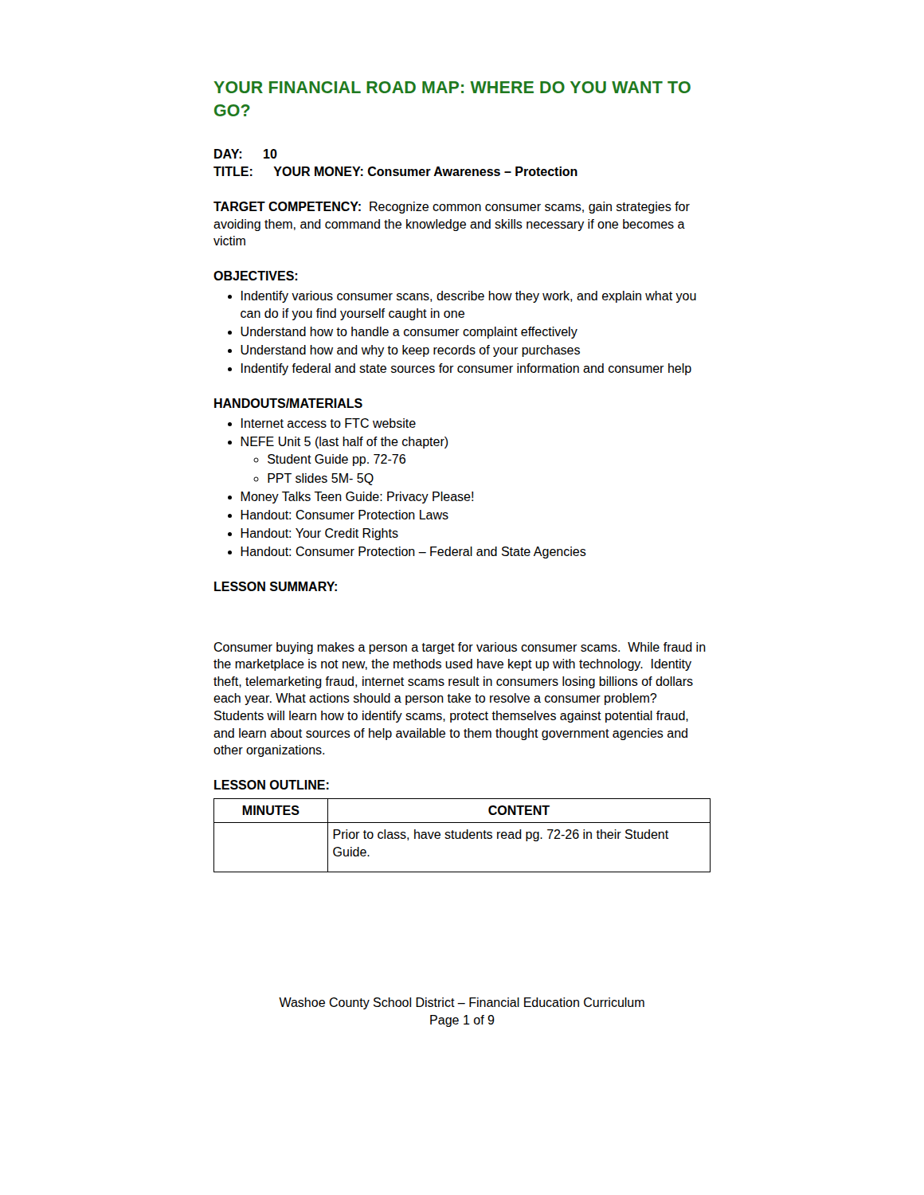YOUR FINANCIAL ROAD MAP: WHERE DO YOU WANT TO GO?
DAY: 10
TITLE: YOUR MONEY: Consumer Awareness – Protection
TARGET COMPETENCY: Recognize common consumer scams, gain strategies for avoiding them, and command the knowledge and skills necessary if one becomes a victim
OBJECTIVES:
Indentify various consumer scans, describe how they work, and explain what you can do if you find yourself caught in one
Understand how to handle a consumer complaint effectively
Understand how and why to keep records of your purchases
Indentify federal and state sources for consumer information and consumer help
HANDOUTS/MATERIALS
Internet access to FTC website
NEFE Unit 5 (last half of the chapter)
Student Guide pp. 72-76
PPT slides 5M- 5Q
Money Talks Teen Guide: Privacy Please!
Handout: Consumer Protection Laws
Handout: Your Credit Rights
Handout: Consumer Protection – Federal and State Agencies
LESSON SUMMARY:
Consumer buying makes a person a target for various consumer scams. While fraud in the marketplace is not new, the methods used have kept up with technology. Identity theft, telemarketing fraud, internet scams result in consumers losing billions of dollars each year. What actions should a person take to resolve a consumer problem? Students will learn how to identify scams, protect themselves against potential fraud, and learn about sources of help available to them thought government agencies and other organizations.
LESSON OUTLINE:
| MINUTES | CONTENT |
| --- | --- |
| | Prior to class, have students read pg. 72-26 in their Student Guide. |
Washoe County School District – Financial Education Curriculum
Page 1 of 9